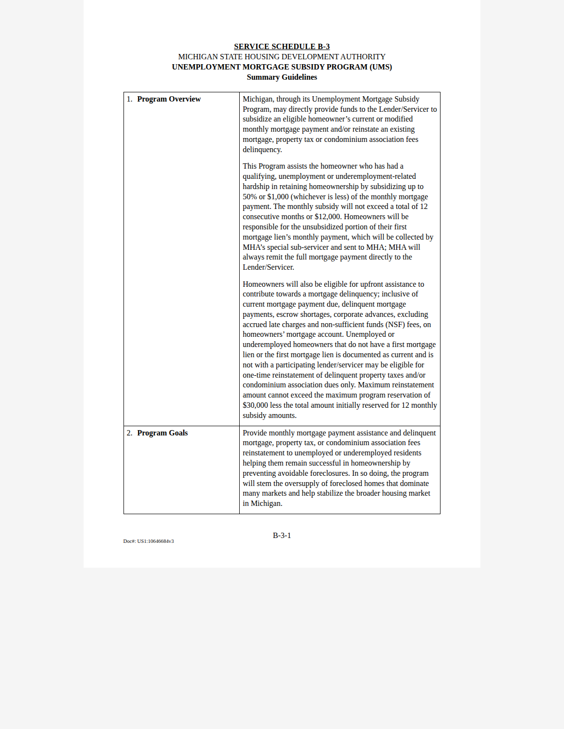SERVICE SCHEDULE B-3
MICHIGAN STATE HOUSING DEVELOPMENT AUTHORITY
UNEMPLOYMENT MORTGAGE SUBSIDY PROGRAM (UMS)
Summary Guidelines
| 1. Program Overview | Michigan, through its Unemployment Mortgage Subsidy Program, may directly provide funds to the Lender/Servicer to subsidize an eligible homeowner’s current or modified monthly mortgage payment and/or reinstate an existing mortgage, property tax or condominium association fees delinquency. This Program assists the homeowner who has had a qualifying, unemployment or underemployment-related hardship in retaining homeownership by subsidizing up to 50% or $1,000 (whichever is less) of the monthly mortgage payment. The monthly subsidy will not exceed a total of 12 consecutive months or $12,000. Homeowners will be responsible for the unsubsidized portion of their first mortgage lien’s monthly payment, which will be collected by MHA’s special sub-servicer and sent to MHA; MHA will always remit the full mortgage payment directly to the Lender/Servicer. Homeowners will also be eligible for upfront assistance to contribute towards a mortgage delinquency; inclusive of current mortgage payment due, delinquent mortgage payments, escrow shortages, corporate advances, excluding accrued late charges and non-sufficient funds (NSF) fees, on homeowners’ mortgage account. Unemployed or underemployed homeowners that do not have a first mortgage lien or the first mortgage lien is documented as current and is not with a participating lender/servicer may be eligible for one-time reinstatement of delinquent property taxes and/or condominium association dues only. Maximum reinstatement amount cannot exceed the maximum program reservation of $30,000 less the total amount initially reserved for 12 monthly subsidy amounts. |
| 2. Program Goals | Provide monthly mortgage payment assistance and delinquent mortgage, property tax, or condominium association fees reinstatement to unemployed or underemployed residents helping them remain successful in homeownership by preventing avoidable foreclosures. In so doing, the program will stem the oversupply of foreclosed homes that dominate many markets and help stabilize the broader housing market in Michigan. |
B-3-1
Doc#: US1:10646684v3